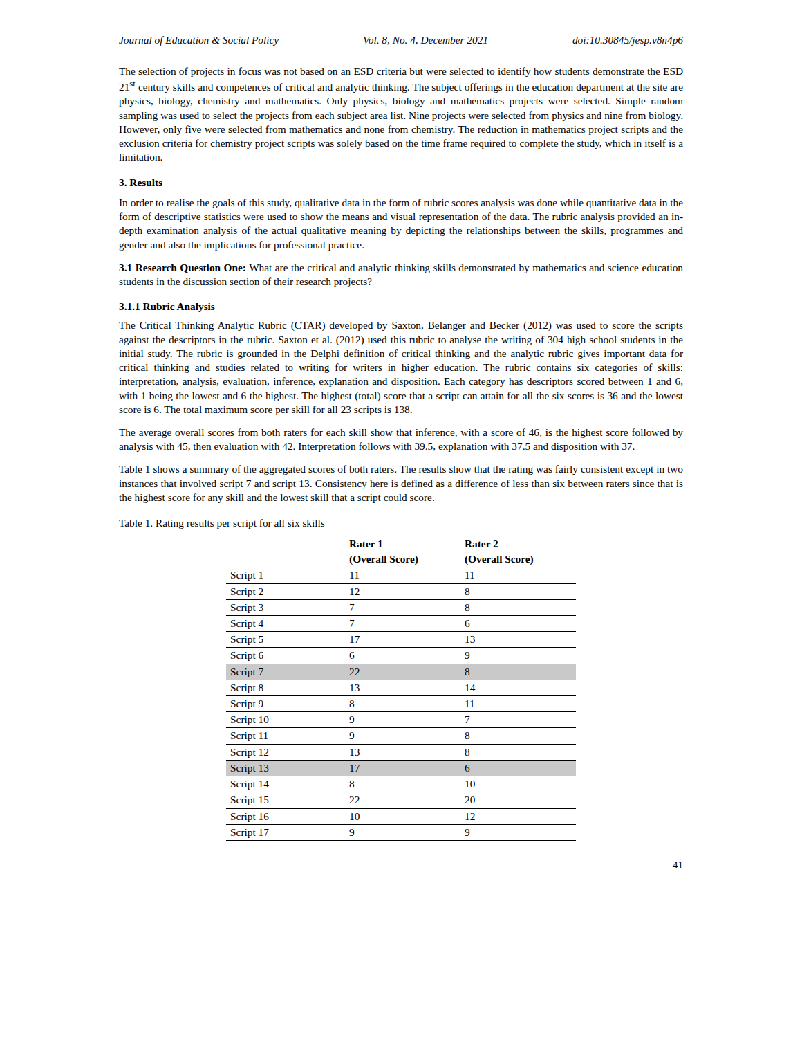Journal of Education & Social Policy Vol. 8, No. 4, December 2021 doi:10.30845/jesp.v8n4p6
The selection of projects in focus was not based on an ESD criteria but were selected to identify how students demonstrate the ESD 21st century skills and competences of critical and analytic thinking. The subject offerings in the education department at the site are physics, biology, chemistry and mathematics. Only physics, biology and mathematics projects were selected. Simple random sampling was used to select the projects from each subject area list. Nine projects were selected from physics and nine from biology. However, only five were selected from mathematics and none from chemistry. The reduction in mathematics project scripts and the exclusion criteria for chemistry project scripts was solely based on the time frame required to complete the study, which in itself is a limitation.
3. Results
In order to realise the goals of this study, qualitative data in the form of rubric scores analysis was done while quantitative data in the form of descriptive statistics were used to show the means and visual representation of the data. The rubric analysis provided an in-depth examination analysis of the actual qualitative meaning by depicting the relationships between the skills, programmes and gender and also the implications for professional practice.
3.1 Research Question One: What are the critical and analytic thinking skills demonstrated by mathematics and science education students in the discussion section of their research projects?
3.1.1 Rubric Analysis
The Critical Thinking Analytic Rubric (CTAR) developed by Saxton, Belanger and Becker (2012) was used to score the scripts against the descriptors in the rubric. Saxton et al. (2012) used this rubric to analyse the writing of 304 high school students in the initial study. The rubric is grounded in the Delphi definition of critical thinking and the analytic rubric gives important data for critical thinking and studies related to writing for writers in higher education. The rubric contains six categories of skills: interpretation, analysis, evaluation, inference, explanation and disposition. Each category has descriptors scored between 1 and 6, with 1 being the lowest and 6 the highest. The highest (total) score that a script can attain for all the six scores is 36 and the lowest score is 6. The total maximum score per skill for all 23 scripts is 138.
The average overall scores from both raters for each skill show that inference, with a score of 46, is the highest score followed by analysis with 45, then evaluation with 42. Interpretation follows with 39.5, explanation with 37.5 and disposition with 37.
Table 1 shows a summary of the aggregated scores of both raters. The results show that the rating was fairly consistent except in two instances that involved script 7 and script 13. Consistency here is defined as a difference of less than six between raters since that is the highest score for any skill and the lowest skill that a script could score.
Table 1. Rating results per script for all six skills
| | Rater 1 | Rater 2 |
| --- | --- | --- |
| | (Overall Score) | (Overall Score) |
| Script 1 | 11 | 11 |
| Script 2 | 12 | 8 |
| Script 3 | 7 | 8 |
| Script 4 | 7 | 6 |
| Script 5 | 17 | 13 |
| Script 6 | 6 | 9 |
| Script 7 | 22 | 8 |
| Script 8 | 13 | 14 |
| Script 9 | 8 | 11 |
| Script 10 | 9 | 7 |
| Script 11 | 9 | 8 |
| Script 12 | 13 | 8 |
| Script 13 | 17 | 6 |
| Script 14 | 8 | 10 |
| Script 15 | 22 | 20 |
| Script 16 | 10 | 12 |
| Script 17 | 9 | 9 |
41